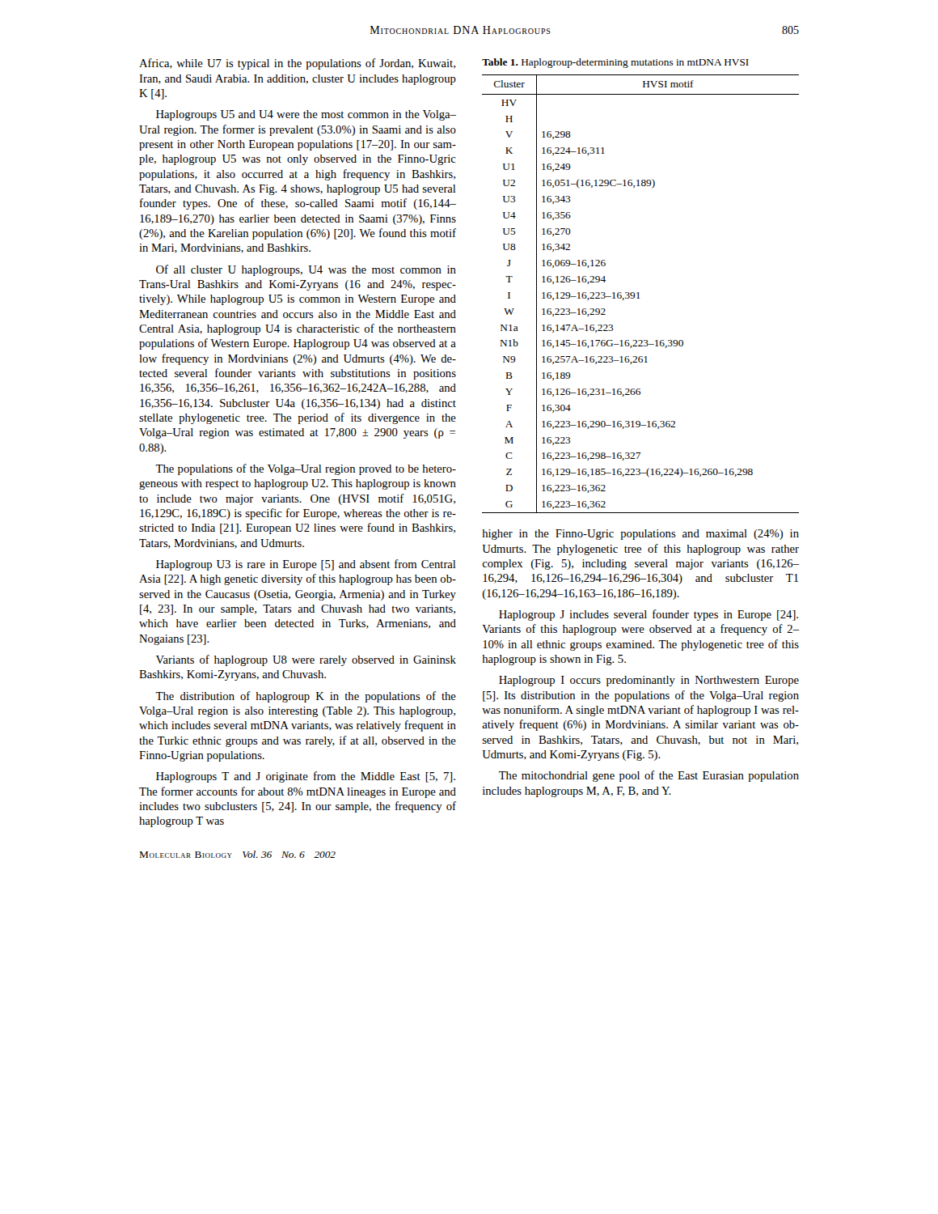Mitochondrial DNA Haplogroups 805
Africa, while U7 is typical in the populations of Jordan, Kuwait, Iran, and Saudi Arabia. In addition, cluster U includes haplogroup K [4].
Haplogroups U5 and U4 were the most common in the Volga–Ural region. The former is prevalent (53.0%) in Saami and is also present in other North European populations [17–20]. In our sample, haplogroup U5 was not only observed in the Finno-Ugric populations, it also occurred at a high frequency in Bashkirs, Tatars, and Chuvash. As Fig. 4 shows, haplogroup U5 had several founder types. One of these, so-called Saami motif (16,144–16,189–16,270) has earlier been detected in Saami (37%), Finns (2%), and the Karelian population (6%) [20]. We found this motif in Mari, Mordvinians, and Bashkirs.
Of all cluster U haplogroups, U4 was the most common in Trans-Ural Bashkirs and Komi-Zyryans (16 and 24%, respectively). While haplogroup U5 is common in Western Europe and Mediterranean countries and occurs also in the Middle East and Central Asia, haplogroup U4 is characteristic of the northeastern populations of Western Europe. Haplogroup U4 was observed at a low frequency in Mordvinians (2%) and Udmurts (4%). We detected several founder variants with substitutions in positions 16,356, 16,356–16,261, 16,356–16,362–16,242A–16,288, and 16,356–16,134. Subcluster U4a (16,356–16,134) had a distinct stellate phylogenetic tree. The period of its divergence in the Volga–Ural region was estimated at 17,800 ± 2900 years (ρ = 0.88).
The populations of the Volga–Ural region proved to be heterogeneous with respect to haplogroup U2. This haplogroup is known to include two major variants. One (HVSI motif 16,051G, 16,129C, 16,189C) is specific for Europe, whereas the other is restricted to India [21]. European U2 lines were found in Bashkirs, Tatars, Mordvinians, and Udmurts.
Haplogroup U3 is rare in Europe [5] and absent from Central Asia [22]. A high genetic diversity of this haplogroup has been observed in the Caucasus (Osetia, Georgia, Armenia) and in Turkey [4, 23]. In our sample, Tatars and Chuvash had two variants, which have earlier been detected in Turks, Armenians, and Nogaians [23].
Variants of haplogroup U8 were rarely observed in Gaininsk Bashkirs, Komi-Zyryans, and Chuvash.
The distribution of haplogroup K in the populations of the Volga–Ural region is also interesting (Table 2). This haplogroup, which includes several mtDNA variants, was relatively frequent in the Turkic ethnic groups and was rarely, if at all, observed in the Finno-Ugrian populations.
Haplogroups T and J originate from the Middle East [5, 7]. The former accounts for about 8% mtDNA lineages in Europe and includes two subclusters [5, 24]. In our sample, the frequency of haplogroup T was
Table 1. Haplogroup-determining mutations in mtDNA HVSI
| Cluster | HVSI motif |
| --- | --- |
| HV | |
| H | |
| V | 16,298 |
| K | 16,224–16,311 |
| U1 | 16,249 |
| U2 | 16,051–(16,129C–16,189) |
| U3 | 16,343 |
| U4 | 16,356 |
| U5 | 16,270 |
| U8 | 16,342 |
| J | 16,069–16,126 |
| T | 16,126–16,294 |
| I | 16,129–16,223–16,391 |
| W | 16,223–16,292 |
| N1a | 16,147A–16,223 |
| N1b | 16,145–16,176G–16,223–16,390 |
| N9 | 16,257A–16,223–16,261 |
| B | 16,189 |
| Y | 16,126–16,231–16,266 |
| F | 16,304 |
| A | 16,223–16,290–16,319–16,362 |
| M | 16,223 |
| C | 16,223–16,298–16,327 |
| Z | 16,129–16,185–16,223–(16,224)–16,260–16,298 |
| D | 16,223–16,362 |
| G | 16,223–16,362 |
higher in the Finno-Ugric populations and maximal (24%) in Udmurts. The phylogenetic tree of this haplogroup was rather complex (Fig. 5), including several major variants (16,126–16,294, 16,126–16,294–16,296–16,304) and subcluster T1 (16,126–16,294–16,163–16,186–16,189).
Haplogroup J includes several founder types in Europe [24]. Variants of this haplogroup were observed at a frequency of 2–10% in all ethnic groups examined. The phylogenetic tree of this haplogroup is shown in Fig. 5.
Haplogroup I occurs predominantly in Northwestern Europe [5]. Its distribution in the populations of the Volga–Ural region was nonuniform. A single mtDNA variant of haplogroup I was relatively frequent (6%) in Mordvinians. A similar variant was observed in Bashkirs, Tatars, and Chuvash, but not in Mari, Udmurts, and Komi-Zyryans (Fig. 5).
The mitochondrial gene pool of the East Eurasian population includes haplogroups M, A, F, B, and Y.
Molecular Biology Vol. 36 No. 6 2002